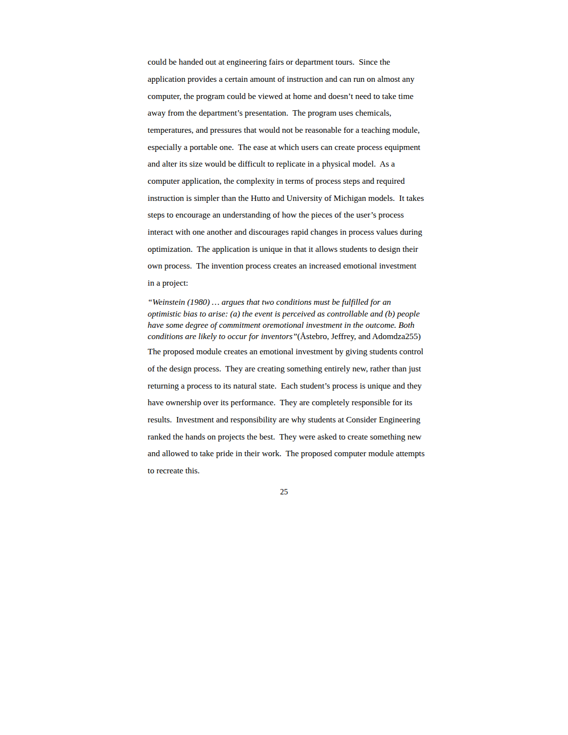could be handed out at engineering fairs or department tours. Since the application provides a certain amount of instruction and can run on almost any computer, the program could be viewed at home and doesn’t need to take time away from the department’s presentation. The program uses chemicals, temperatures, and pressures that would not be reasonable for a teaching module, especially a portable one. The ease at which users can create process equipment and alter its size would be difficult to replicate in a physical model. As a computer application, the complexity in terms of process steps and required instruction is simpler than the Hutto and University of Michigan models. It takes steps to encourage an understanding of how the pieces of the user’s process interact with one another and discourages rapid changes in process values during optimization. The application is unique in that it allows students to design their own process. The invention process creates an increased emotional investment in a project:
“Weinstein (1980) … argues that two conditions must be fulfilled for an optimistic bias to arise: (a) the event is perceived as controllable and (b) people have some degree of commitment oremotional investment in the outcome. Both conditions are likely to occur for inventors”(Åstebro, Jeffrey, and Adomdza255)
The proposed module creates an emotional investment by giving students control of the design process. They are creating something entirely new, rather than just returning a process to its natural state. Each student’s process is unique and they have ownership over its performance. They are completely responsible for its results. Investment and responsibility are why students at Consider Engineering ranked the hands on projects the best. They were asked to create something new and allowed to take pride in their work. The proposed computer module attempts to recreate this.
25